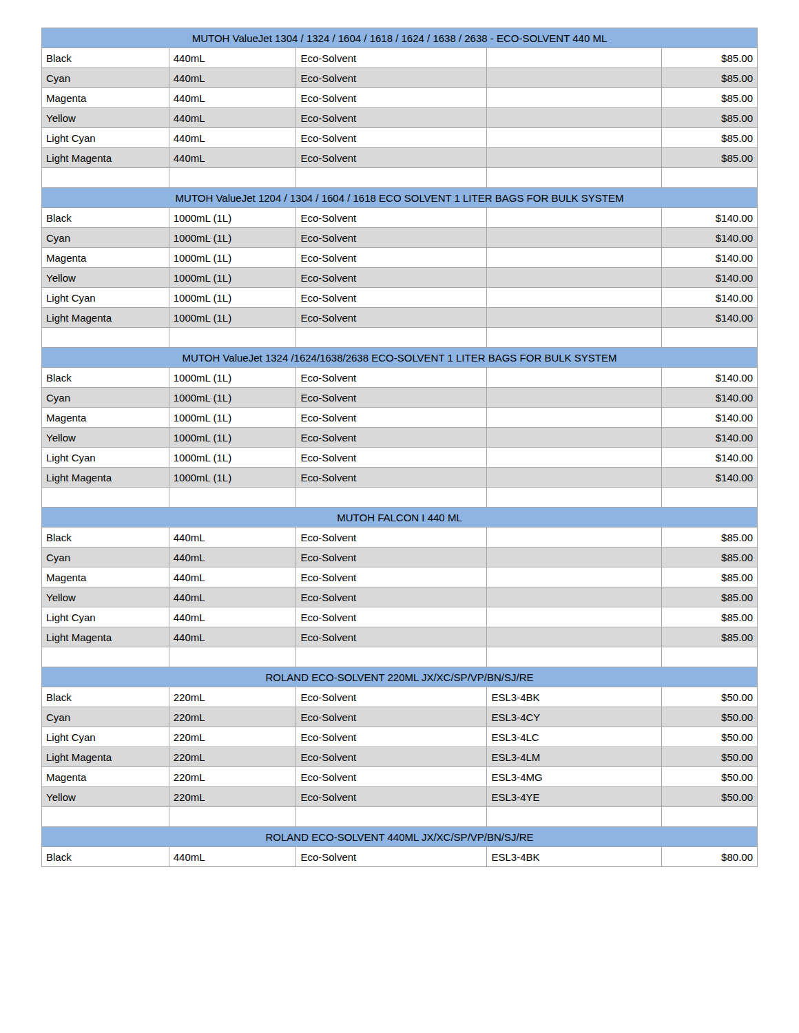| MUTOH ValueJet 1304 / 1324 / 1604 / 1618 / 1624 / 1638 / 2638 - ECO-SOLVENT 440 ML |
| Black | 440mL | Eco-Solvent | | $85.00 |
| Cyan | 440mL | Eco-Solvent | | $85.00 |
| Magenta | 440mL | Eco-Solvent | | $85.00 |
| Yellow | 440mL | Eco-Solvent | | $85.00 |
| Light Cyan | 440mL | Eco-Solvent | | $85.00 |
| Light Magenta | 440mL | Eco-Solvent | | $85.00 |
| MUTOH ValueJet 1204 / 1304 / 1604 / 1618 ECO SOLVENT 1 LITER BAGS FOR BULK SYSTEM |
| Black | 1000mL (1L) | Eco-Solvent | | $140.00 |
| Cyan | 1000mL (1L) | Eco-Solvent | | $140.00 |
| Magenta | 1000mL (1L) | Eco-Solvent | | $140.00 |
| Yellow | 1000mL (1L) | Eco-Solvent | | $140.00 |
| Light Cyan | 1000mL (1L) | Eco-Solvent | | $140.00 |
| Light Magenta | 1000mL (1L) | Eco-Solvent | | $140.00 |
| MUTOH ValueJet 1324 /1624/1638/2638 ECO-SOLVENT 1 LITER BAGS FOR BULK SYSTEM |
| Black | 1000mL (1L) | Eco-Solvent | | $140.00 |
| Cyan | 1000mL (1L) | Eco-Solvent | | $140.00 |
| Magenta | 1000mL (1L) | Eco-Solvent | | $140.00 |
| Yellow | 1000mL (1L) | Eco-Solvent | | $140.00 |
| Light Cyan | 1000mL (1L) | Eco-Solvent | | $140.00 |
| Light Magenta | 1000mL (1L) | Eco-Solvent | | $140.00 |
| MUTOH FALCON I 440 ML |
| Black | 440mL | Eco-Solvent | | $85.00 |
| Cyan | 440mL | Eco-Solvent | | $85.00 |
| Magenta | 440mL | Eco-Solvent | | $85.00 |
| Yellow | 440mL | Eco-Solvent | | $85.00 |
| Light Cyan | 440mL | Eco-Solvent | | $85.00 |
| Light Magenta | 440mL | Eco-Solvent | | $85.00 |
| ROLAND ECO-SOLVENT 220ML JX/XC/SP/VP/BN/SJ/RE |
| Black | 220mL | Eco-Solvent | ESL3-4BK | $50.00 |
| Cyan | 220mL | Eco-Solvent | ESL3-4CY | $50.00 |
| Light Cyan | 220mL | Eco-Solvent | ESL3-4LC | $50.00 |
| Light Magenta | 220mL | Eco-Solvent | ESL3-4LM | $50.00 |
| Magenta | 220mL | Eco-Solvent | ESL3-4MG | $50.00 |
| Yellow | 220mL | Eco-Solvent | ESL3-4YE | $50.00 |
| ROLAND ECO-SOLVENT 440ML JX/XC/SP/VP/BN/SJ/RE |
| Black | 440mL | Eco-Solvent | ESL3-4BK | $80.00 |